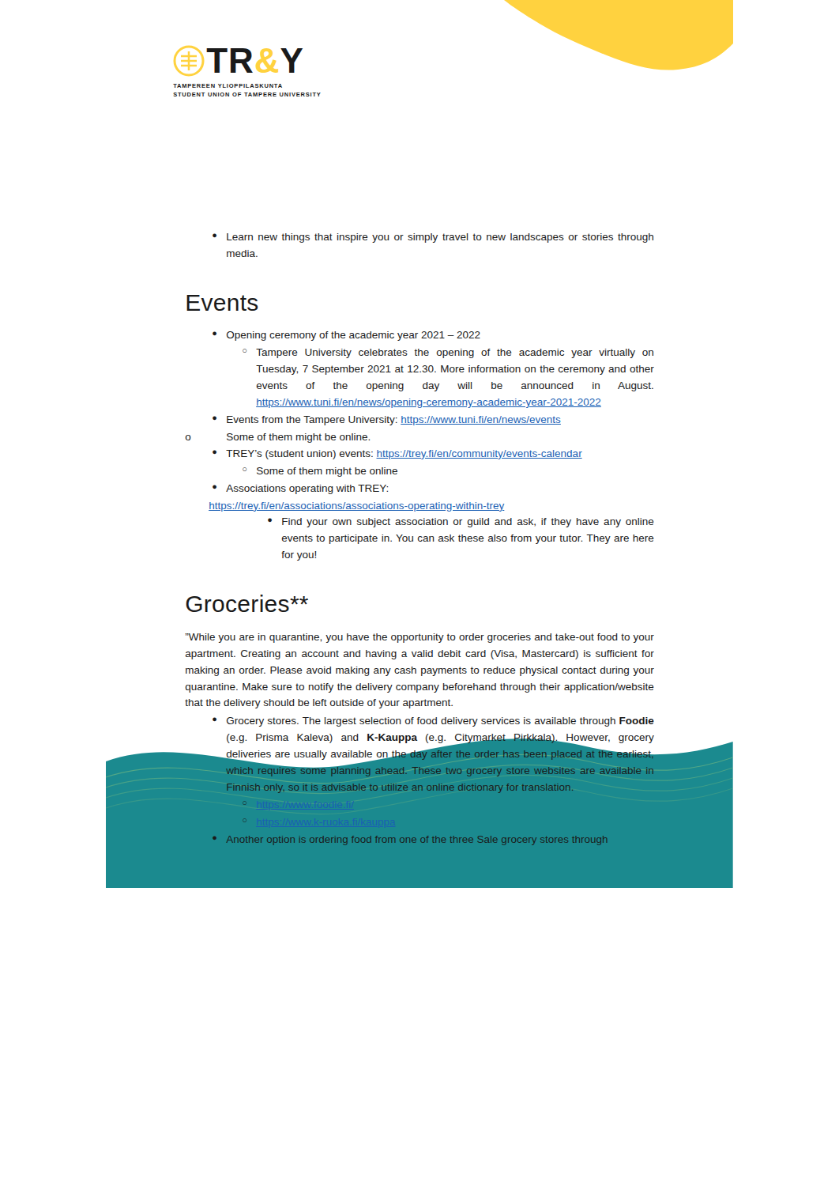TR&Y
TAMPEREEN YLIOPPILASKUNTA
STUDENT UNION OF TAMPERE UNIVERSITY
Learn new things that inspire you or simply travel to new landscapes or stories through media.
Events
Opening ceremony of the academic year 2021 – 2022
Tampere University celebrates the opening of the academic year virtually on Tuesday, 7 September 2021 at 12.30. More information on the ceremony and other events of the opening day will be announced in August. https://www.tuni.fi/en/news/opening-ceremony-academic-year-2021-2022
Events from the Tampere University: https://www.tuni.fi/en/news/events
o Some of them might be online.
TREY’s (student union) events: https://trey.fi/en/community/events-calendar
Some of them might be online
Associations operating with TREY:
https://trey.fi/en/associations/associations-operating-within-trey
Find your own subject association or guild and ask, if they have any online events to participate in. You can ask these also from your tutor. They are here for you!
Groceries**
”While you are in quarantine, you have the opportunity to order groceries and take-out food to your apartment. Creating an account and having a valid debit card (Visa, Mastercard) is sufficient for making an order. Please avoid making any cash payments to reduce physical contact during your quarantine. Make sure to notify the delivery company beforehand through their application/website that the delivery should be left outside of your apartment.
Grocery stores. The largest selection of food delivery services is available through Foodie (e.g. Prisma Kaleva) and K-Kauppa (e.g. Citymarket Pirkkala). However, grocery deliveries are usually available on the day after the order has been placed at the earliest, which requires some planning ahead. These two grocery store websites are available in Finnish only, so it is advisable to utilize an online dictionary for translation.
https://www.foodie.fi/
https://www.k-ruoka.fi/kauppa
Another option is ordering food from one of the three Sale grocery stores through